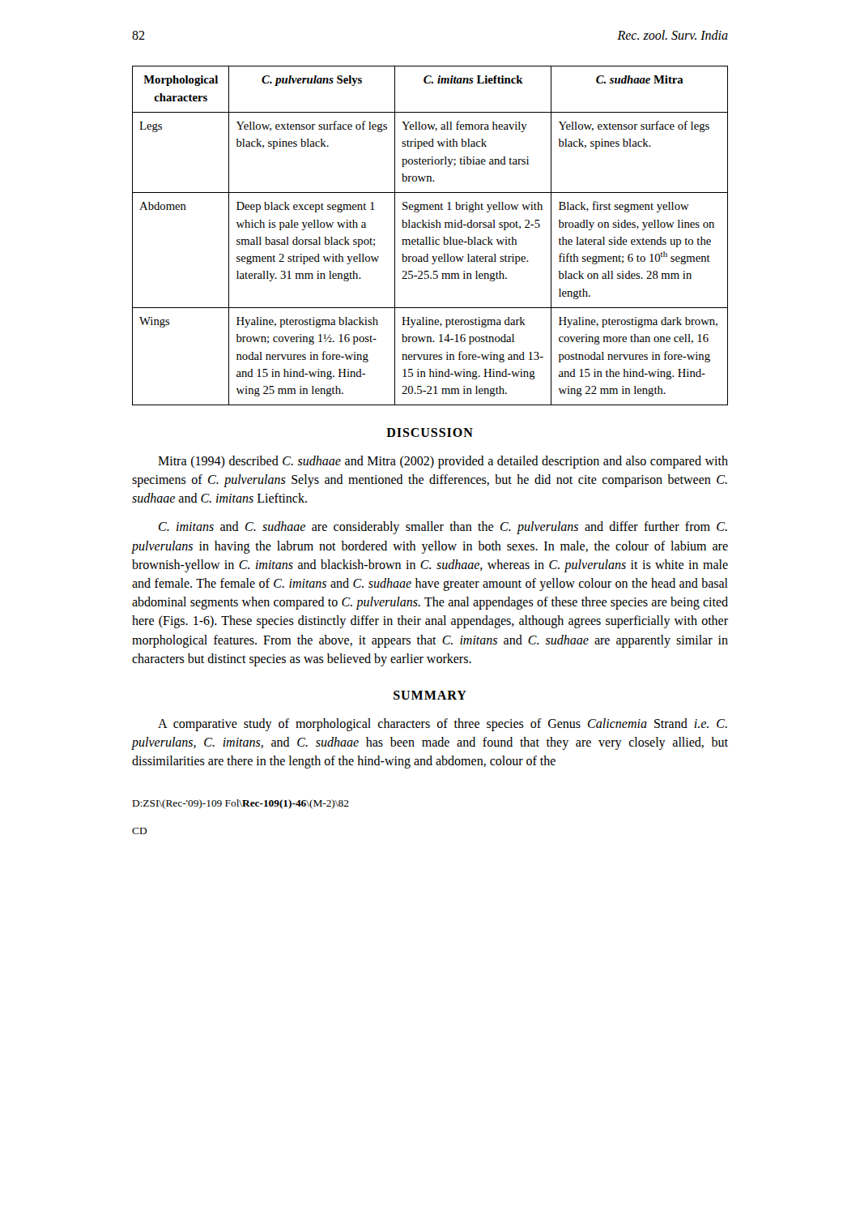82 Rec. zool. Surv. India
| Morphological characters | C. pulverulans Selys | C. imitans Lieftinck | C. sudhaae Mitra |
| --- | --- | --- | --- |
| Legs | Yellow, extensor surface of legs black, spines black. | Yellow, all femora heavily striped with black posteriorly; tibiae and tarsi brown. | Yellow, extensor surface of legs black, spines black. |
| Abdomen | Deep black except segment 1 which is pale yellow with a small basal dorsal black spot; segment 2 striped with yellow laterally. 31 mm in length. | Segment 1 bright yellow with blackish mid-dorsal spot, 2-5 metallic blue-black with broad yellow lateral stripe. 25-25.5 mm in length. | Black, first segment yellow broadly on sides, yellow lines on the lateral side extends up to the fifth segment; 6 to 10 th segment black on all sides. 28 mm in length. |
| Wings | Hyaline, pterostigma blackish brown; covering 1½. 16 post-nodal nervures in fore-wing and 15 in hind-wing. Hind-wing 25 mm in length. | Hyaline, pterostigma dark brown. 14-16 postnodal nervures in fore-wing and 13-15 in hind-wing. Hind-wing 20.5-21 mm in length. | Hyaline, pterostigma dark brown, covering more than one cell, 16 postnodal nervures in fore-wing and 15 in the hind-wing. Hind-wing 22 mm in length. |
DISCUSSION
Mitra (1994) described C. sudhaae and Mitra (2002) provided a detailed description and also compared with specimens of C. pulverulans Selys and mentioned the differences, but he did not cite comparison between C. sudhaae and C. imitans Lieftinck.
C. imitans and C. sudhaae are considerably smaller than the C. pulverulans and differ further from C. pulverulans in having the labrum not bordered with yellow in both sexes. In male, the colour of labium are brownish-yellow in C. imitans and blackish-brown in C. sudhaae, whereas in C. pulverulans it is white in male and female. The female of C. imitans and C. sudhaae have greater amount of yellow colour on the head and basal abdominal segments when compared to C. pulverulans. The anal appendages of these three species are being cited here (Figs. 1-6). These species distinctly differ in their anal appendages, although agrees superficially with other morphological features. From the above, it appears that C. imitans and C. sudhaae are apparently similar in characters but distinct species as was believed by earlier workers.
SUMMARY
A comparative study of morphological characters of three species of Genus Calicnemia Strand i.e. C. pulverulans, C. imitans, and C. sudhaae has been made and found that they are very closely allied, but dissimilarities are there in the length of the hind-wing and abdomen, colour of the
D:ZSI\(Rec-'09)-109 Fol\Rec-109(1)-46\(M-2)\82
CD